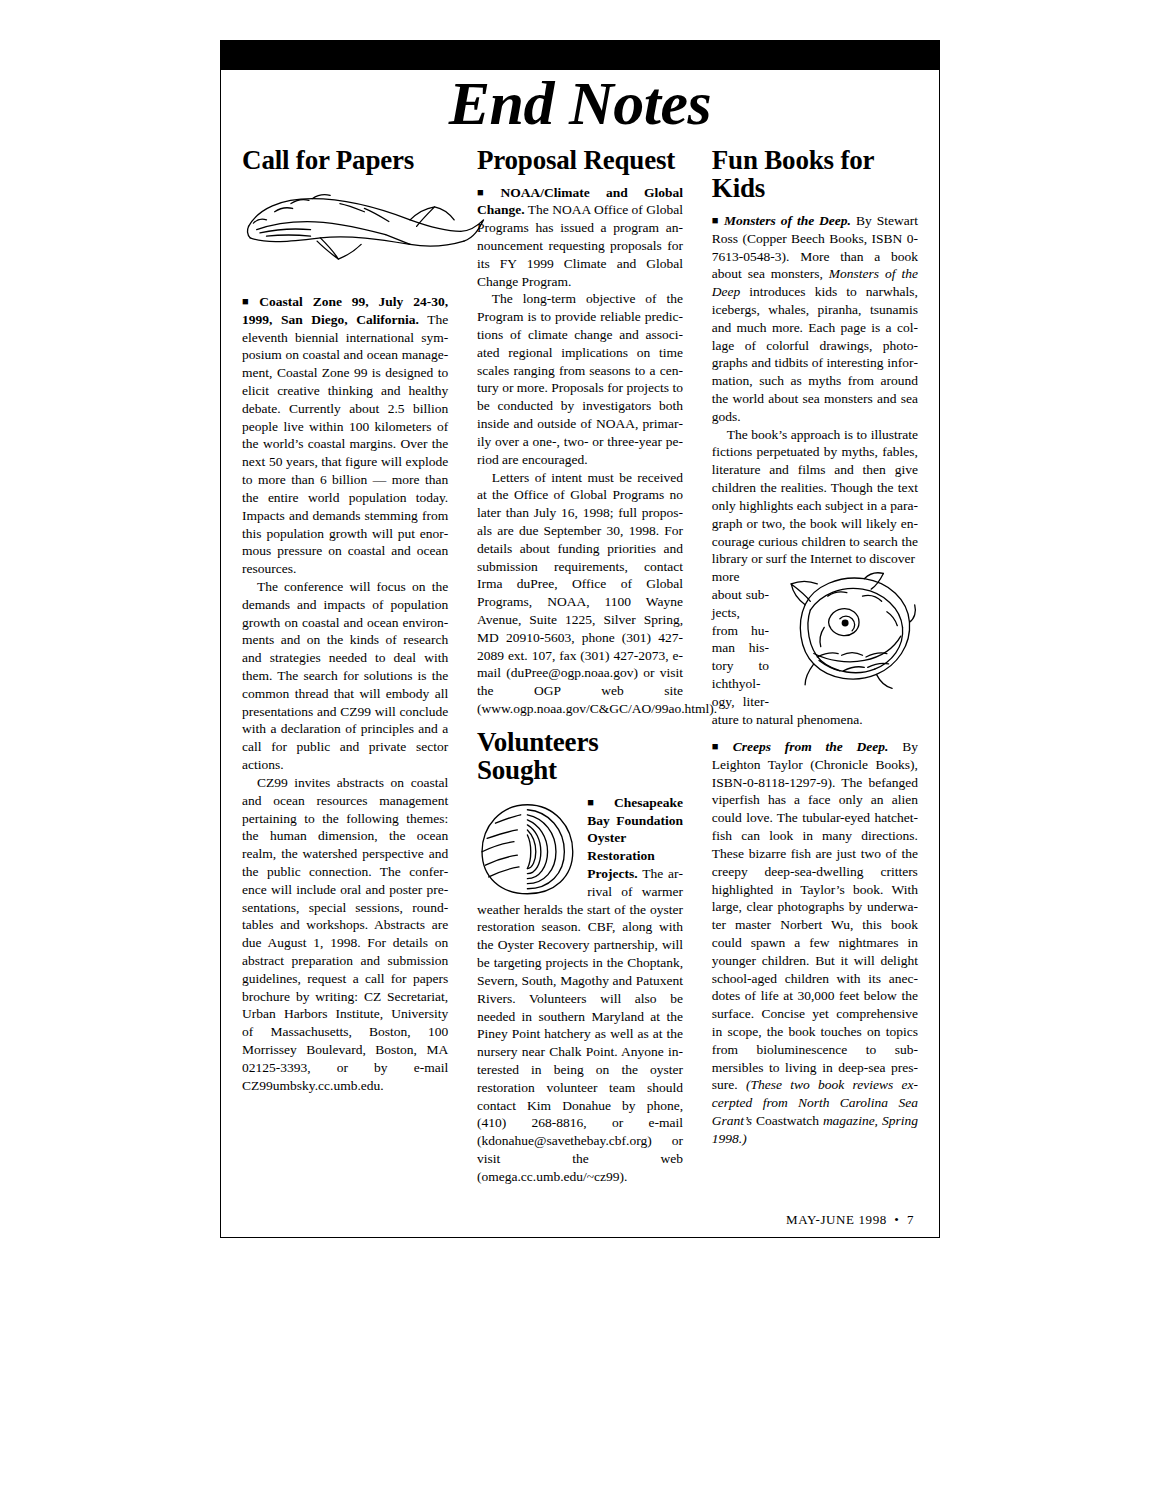End Notes
Call for Papers
■Coastal Zone 99, July 24-30, 1999, San Diego, California. The eleventh biennial international symposium on coastal and ocean management, Coastal Zone 99 is designed to elicit creative thinking and healthy debate. Currently about 2.5 billion people live within 100 kilometers of the world’s coastal margins. Over the next 50 years, that figure will explode to more than 6 billion — more than the entire world population today. Impacts and demands stemming from this population growth will put enormous pressure on coastal and ocean resources.
The conference will focus on the demands and impacts of population growth on coastal and ocean environments and on the kinds of research and strategies needed to deal with them. The search for solutions is the common thread that will embody all presentations and CZ99 will conclude with a declaration of principles and a call for public and private sector actions.
CZ99 invites abstracts on coastal and ocean resources management pertaining to the following themes: the human dimension, the ocean realm, the watershed perspective and the public connection. The conference will include oral and poster presentations, special sessions, roundtables and workshops. Abstracts are due August 1, 1998. For details on abstract preparation and submission guidelines, request a call for papers brochure by writing: CZ Secretariat, Urban Harbors Institute, University of Massachusetts, Boston, 100 Morrissey Boulevard, Boston, MA 02125-3393, or by e-mail CZ99umbsky.cc.umb.edu.
Proposal Request
■NOAA/Climate and Global Change. The NOAA Office of Global Programs has issued a program announcement requesting proposals for its FY 1999 Climate and Global Change Program.
The long-term objective of the Program is to provide reliable predictions of climate change and associated regional implications on time scales ranging from seasons to a century or more. Proposals for projects to be conducted by investigators both inside and outside of NOAA, primarily over a one-, two- or three-year period are encouraged.
Letters of intent must be received at the Office of Global Programs no later than July 16, 1998; full proposals are due September 30, 1998. For details about funding priorities and submission requirements, contact Irma duPree, Office of Global Programs, NOAA, 1100 Wayne Avenue, Suite 1225, Silver Spring, MD 20910-5603, phone (301) 427-2089 ext. 107, fax (301) 427-2073, e-mail (duPree@ogp.noaa.gov) or visit the OGP web site (www.ogp.noaa.gov/C&GC/AO/99ao.html).
Volunteers Sought
■Chesapeake Bay Foundation Oyster Restoration Projects. The arrival of warmer weather heralds the start of the oyster restoration season. CBF, along with the Oyster Recovery partnership, will be targeting projects in the Choptank, Severn, South, Magothy and Patuxent Rivers. Volunteers will also be needed in southern Maryland at the Piney Point hatchery as well as at the nursery near Chalk Point. Anyone interested in being on the oyster restoration volunteer team should contact Kim Donahue by phone, (410) 268-8816, or e-mail (kdonahue@savethebay.cbf.org) or visit the web (omega.cc.umb.edu/~cz99).
Fun Books for Kids
■Monsters of the Deep. By Stewart Ross (Copper Beech Books, ISBN 0-7613-0548-3). More than a book about sea monsters, Monsters of the Deep introduces kids to narwhals, icebergs, whales, piranha, tsunamis and much more. Each page is a collage of colorful drawings, photographs and tidbits of interesting information, such as myths from around the world about sea monsters and sea gods.
The book’s approach is to illustrate fictions perpetuated by myths, fables, literature and films and then give children the realities. Though the text only highlights each subject in a paragraph or two, the book will likely encourage curious children to search the library or surf the Internet to discover
more about subjects, from human history to ichthyology, literature to natural phenomena.
■Creeps from the Deep. By Leighton Taylor (Chronicle Books), ISBN-0-8118-1297-9). The befanged viperfish has a face only an alien could love. The tubular-eyed hatchetfish can look in many directions. These bizarre fish are just two of the creepy deep-sea-dwelling critters highlighted in Taylor’s book. With large, clear photographs by underwater master Norbert Wu, this book could spawn a few nightmares in younger children. But it will delight school-aged children with its anecdotes of life at 30,000 feet below the surface. Concise yet comprehensive in scope, the book touches on topics from bioluminescence to submersibles to living in deep-sea pressure. (These two book reviews excerpted from North Carolina Sea Grant’s Coastwatch magazine, Spring 1998.)
MAY-JUNE 1998 • 7